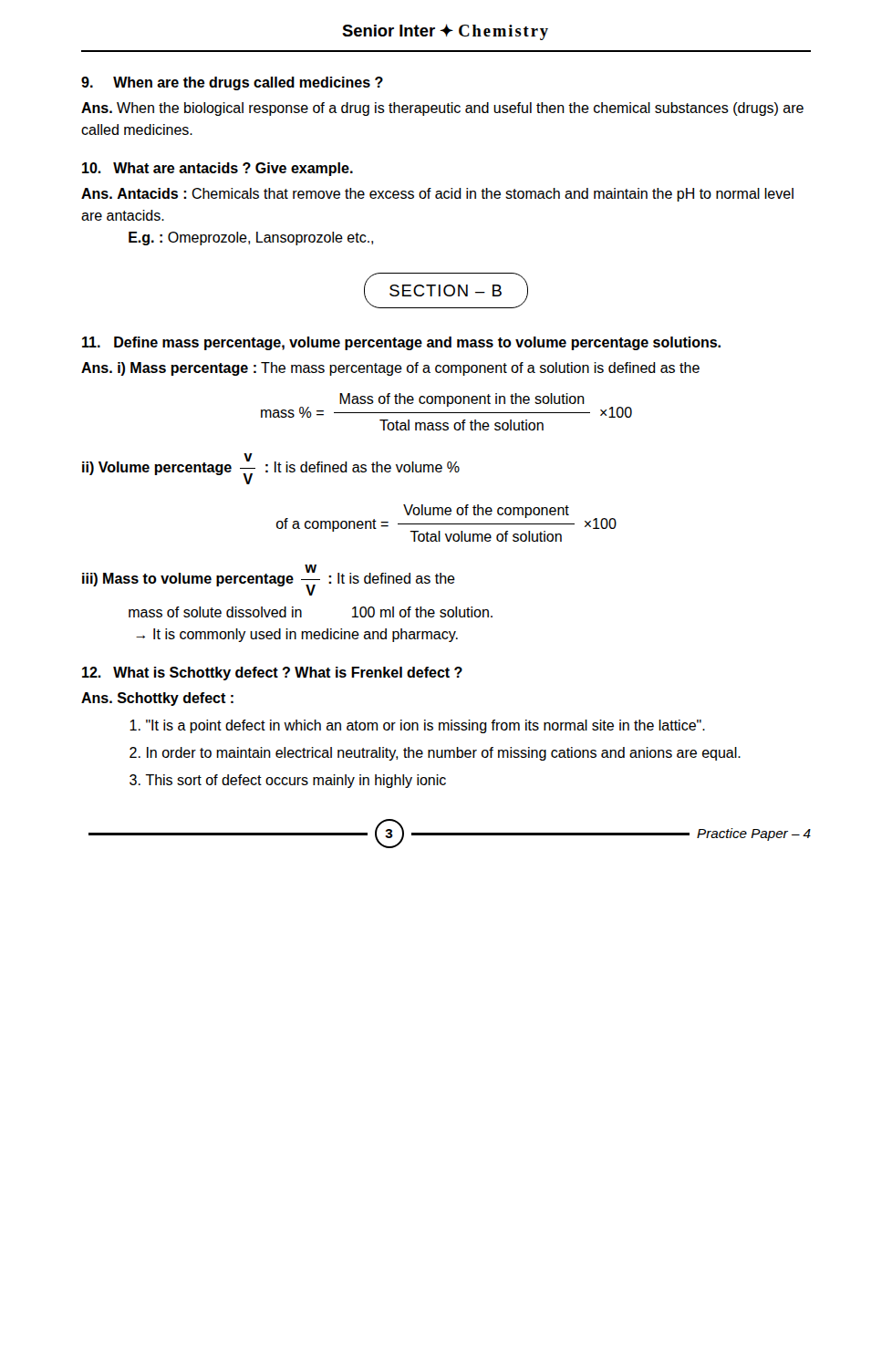Senior Inter ✦ Chemistry
9. When are the drugs called medicines ?
Ans. When the biological response of a drug is therapeutic and useful then the chemical substances (drugs) are called medicines.
10. What are antacids ? Give example.
Ans. Antacids : Chemicals that remove the excess of acid in the stomach and maintain the pH to normal level are antacids.
E.g. : Omeprozole, Lansoprozole etc.,
SECTION – B
11. Define mass percentage, volume percentage and mass to volume percentage solutions.
Ans. i) Mass percentage : The mass percentage of a component of a solution is defined as the
mass % = Mass of the component in the solution Total mass of the solution ×100
ii) Volume percentage vV : It is defined as the volume %
of a component = Volume of the component Total volume of solution ×100
iii) Mass to volume percentage wV : It is defined as the
mass of solute dissolved in 100 ml of the solution.
→ It is commonly used in medicine and pharmacy.
12. What is Schottky defect ? What is Frenkel defect ?
Ans. Schottky defect :
"It is a point defect in which an atom or ion is missing from its normal site in the lattice".
In order to maintain electrical neutrality, the number of missing cations and anions are equal.
This sort of defect occurs mainly in highly ionic
3
Practice Paper – 4